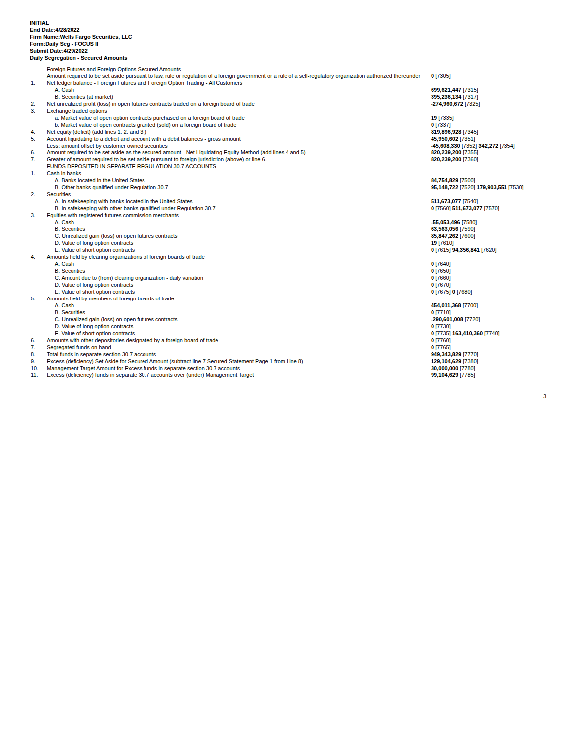INITIAL
End Date:4/28/2022
Firm Name:Wells Fargo Securities, LLC
Form:Daily Seg - FOCUS II
Submit Date:4/29/2022
Daily Segregation - Secured Amounts
| | Foreign Futures and Foreign Options Secured Amounts | |
| | Amount required to be set aside pursuant to law, rule or regulation of a foreign government or a rule of a self-regulatory organization authorized thereunder | 0 [7305] |
| 1. | Net ledger balance - Foreign Futures and Foreign Option Trading - All Customers | |
| | A. Cash | 699,621,447 [7315] |
| | B. Securities (at market) | 395,236,134 [7317] |
| 2. | Net unrealized profit (loss) in open futures contracts traded on a foreign board of trade | -274,960,672 [7325] |
| 3. | Exchange traded options | |
| | a. Market value of open option contracts purchased on a foreign board of trade | 19 [7335] |
| | b. Market value of open contracts granted (sold) on a foreign board of trade | 0 [7337] |
| 4. | Net equity (deficit) (add lines 1. 2. and 3.) | 819,896,928 [7345] |
| 5. | Account liquidating to a deficit and account with a debit balances - gross amount | 45,950,602 [7351] |
| | Less: amount offset by customer owned securities | -45,608,330 [7352] 342,272 [7354] |
| 6. | Amount required to be set aside as the secured amount - Net Liquidating Equity Method (add lines 4 and 5) | 820,239,200 [7355] |
| 7. | Greater of amount required to be set aside pursuant to foreign jurisdiction (above) or line 6. | 820,239,200 [7360] |
| | FUNDS DEPOSITED IN SEPARATE REGULATION 30.7 ACCOUNTS | |
| 1. | Cash in banks | |
| | A. Banks located in the United States | 84,754,829 [7500] |
| | B. Other banks qualified under Regulation 30.7 | 95,148,722 [7520] 179,903,551 [7530] |
| 2. | Securities | |
| | A. In safekeeping with banks located in the United States | 511,673,077 [7540] |
| | B. In safekeeping with other banks qualified under Regulation 30.7 | 0 [7560] 511,673,077 [7570] |
| 3. | Equities with registered futures commission merchants | |
| | A. Cash | -55,053,496 [7580] |
| | B. Securities | 63,563,056 [7590] |
| | C. Unrealized gain (loss) on open futures contracts | 85,847,262 [7600] |
| | D. Value of long option contracts | 19 [7610] |
| | E. Value of short option contracts | 0 [7615] 94,356,841 [7620] |
| 4. | Amounts held by clearing organizations of foreign boards of trade | |
| | A. Cash | 0 [7640] |
| | B. Securities | 0 [7650] |
| | C. Amount due to (from) clearing organization - daily variation | 0 [7660] |
| | D. Value of long option contracts | 0 [7670] |
| | E. Value of short option contracts | 0 [7675] 0 [7680] |
| 5. | Amounts held by members of foreign boards of trade | |
| | A. Cash | 454,011,368 [7700] |
| | B. Securities | 0 [7710] |
| | C. Unrealized gain (loss) on open futures contracts | -290,601,008 [7720] |
| | D. Value of long option contracts | 0 [7730] |
| | E. Value of short option contracts | 0 [7735] 163,410,360 [7740] |
| 6. | Amounts with other depositories designated by a foreign board of trade | 0 [7760] |
| 7. | Segregated funds on hand | 0 [7765] |
| 8. | Total funds in separate section 30.7 accounts | 949,343,829 [7770] |
| 9. | Excess (deficiency) Set Aside for Secured Amount (subtract line 7 Secured Statement Page 1 from Line 8) | 129,104,629 [7380] |
| 10. | Management Target Amount for Excess funds in separate section 30.7 accounts | 30,000,000 [7780] |
| 11. | Excess (deficiency) funds in separate 30.7 accounts over (under) Management Target | 99,104,629 [7785] |
3